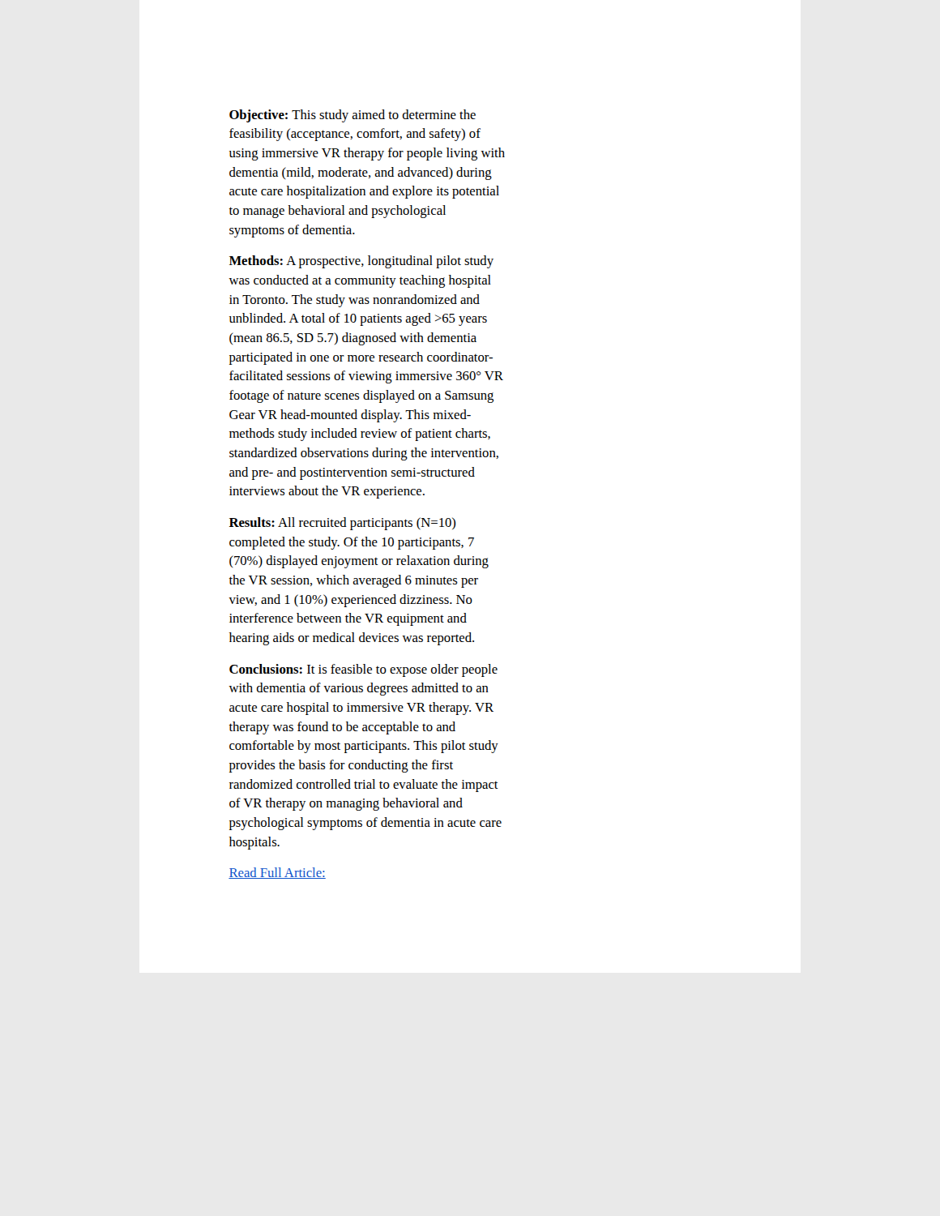Objective: This study aimed to determine the feasibility (acceptance, comfort, and safety) of using immersive VR therapy for people living with dementia (mild, moderate, and advanced) during acute care hospitalization and explore its potential to manage behavioral and psychological symptoms of dementia.
Methods: A prospective, longitudinal pilot study was conducted at a community teaching hospital in Toronto. The study was nonrandomized and unblinded. A total of 10 patients aged >65 years (mean 86.5, SD 5.7) diagnosed with dementia participated in one or more research coordinator-facilitated sessions of viewing immersive 360° VR footage of nature scenes displayed on a Samsung Gear VR head-mounted display. This mixed-methods study included review of patient charts, standardized observations during the intervention, and pre- and postintervention semi-structured interviews about the VR experience.
Results: All recruited participants (N=10) completed the study. Of the 10 participants, 7 (70%) displayed enjoyment or relaxation during the VR session, which averaged 6 minutes per view, and 1 (10%) experienced dizziness. No interference between the VR equipment and hearing aids or medical devices was reported.
Conclusions: It is feasible to expose older people with dementia of various degrees admitted to an acute care hospital to immersive VR therapy. VR therapy was found to be acceptable to and comfortable by most participants. This pilot study provides the basis for conducting the first randomized controlled trial to evaluate the impact of VR therapy on managing behavioral and psychological symptoms of dementia in acute care hospitals.
Read Full Article: